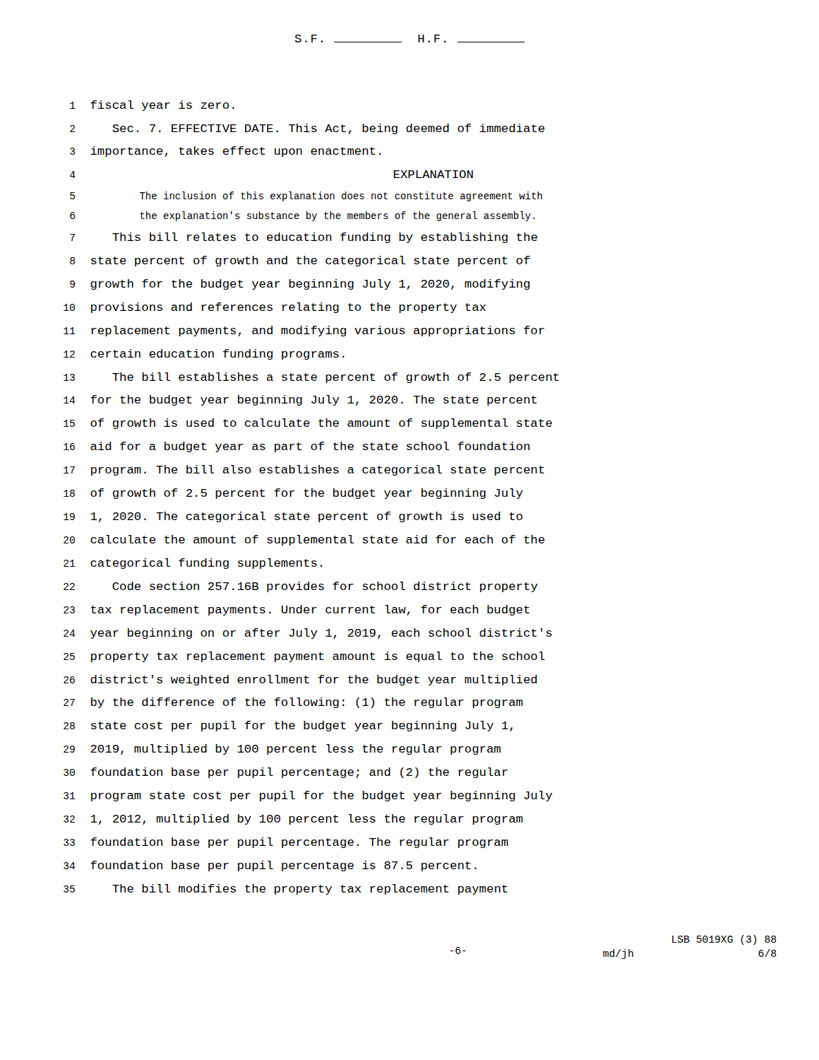S.F. H.F.
1
fiscal year is zero.
2
Sec. 7. EFFECTIVE DATE. This Act, being deemed of immediate
3
importance, takes effect upon enactment.
4
EXPLANATION
5
The inclusion of this explanation does not constitute agreement with
6
the explanation's substance by the members of the general assembly.
7
This bill relates to education funding by establishing the
8
state percent of growth and the categorical state percent of
9
growth for the budget year beginning July 1, 2020, modifying
10
provisions and references relating to the property tax
11
replacement payments, and modifying various appropriations for
12
certain education funding programs.
13
The bill establishes a state percent of growth of 2.5 percent
14
for the budget year beginning July 1, 2020. The state percent
15
of growth is used to calculate the amount of supplemental state
16
aid for a budget year as part of the state school foundation
17
program. The bill also establishes a categorical state percent
18
of growth of 2.5 percent for the budget year beginning July
19
1, 2020. The categorical state percent of growth is used to
20
calculate the amount of supplemental state aid for each of the
21
categorical funding supplements.
22
Code section 257.16B provides for school district property
23
tax replacement payments. Under current law, for each budget
24
year beginning on or after July 1, 2019, each school district's
25
property tax replacement payment amount is equal to the school
26
district's weighted enrollment for the budget year multiplied
27
by the difference of the following: (1) the regular program
28
state cost per pupil for the budget year beginning July 1,
29
2019, multiplied by 100 percent less the regular program
30
foundation base per pupil percentage; and (2) the regular
31
program state cost per pupil for the budget year beginning July
32
1, 2012, multiplied by 100 percent less the regular program
33
foundation base per pupil percentage. The regular program
34
foundation base per pupil percentage is 87.5 percent.
35
The bill modifies the property tax replacement payment
-6-
LSB 5019XG (3) 88 md/jh 6/8